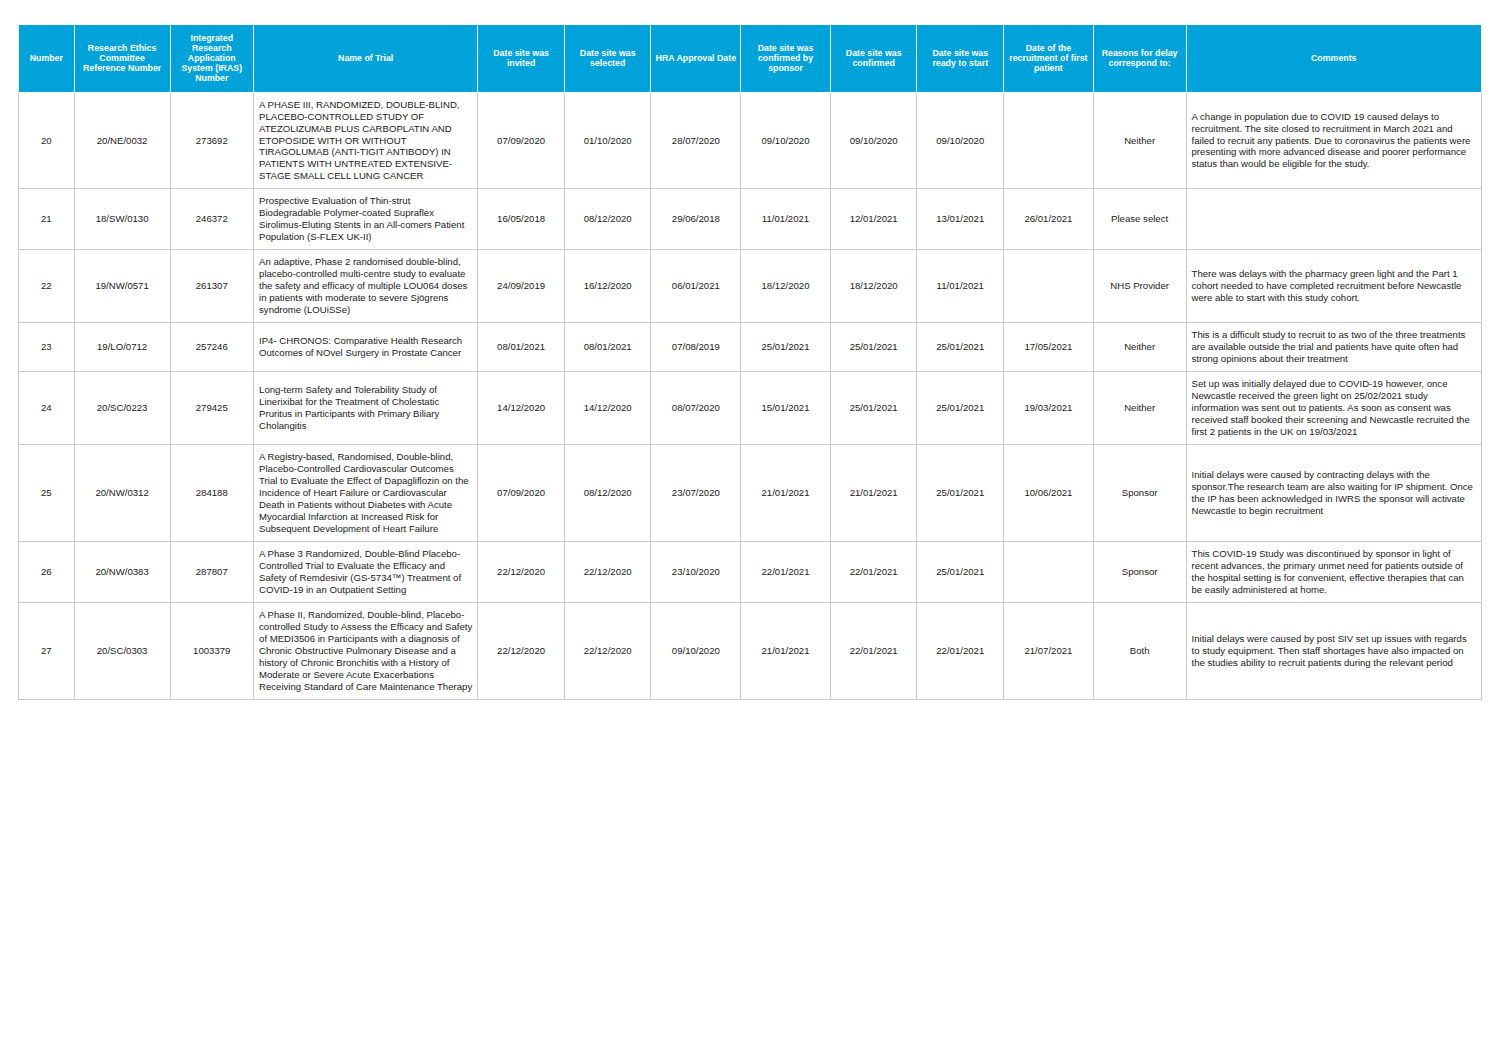| Number | Research Ethics Committee Reference Number | Integrated Research Application System (IRAS) Number | Name of Trial | Date site was invited | Date site was selected | HRA Approval Date | Date site was confirmed by sponsor | Date site was confirmed | Date site was ready to start | Date of the recruitment of first patient | Reasons for delay correspond to: | Comments |
| --- | --- | --- | --- | --- | --- | --- | --- | --- | --- | --- | --- | --- |
| 20 | 20/NE/0032 | 273692 | A PHASE III, RANDOMIZED, DOUBLE-BLIND, PLACEBO-CONTROLLED STUDY OF ATEZOLIZUMAB PLUS CARBOPLATIN AND ETOPOSIDE WITH OR WITHOUT TIRAGOLUMAB (ANTI-TIGIT ANTIBODY) IN PATIENTS WITH UNTREATED EXTENSIVE-STAGE SMALL CELL LUNG CANCER | 07/09/2020 | 01/10/2020 | 28/07/2020 | 09/10/2020 | 09/10/2020 | 09/10/2020 | | Neither | A change in population due to COVID 19 caused delays to recruitment. The site closed to recruitment in March 2021 and failed to recruit any patients. Due to coronavirus the patients were presenting with more advanced disease and poorer performance status than would be eligible for the study. |
| 21 | 18/SW/0130 | 246372 | Prospective Evaluation of Thin-strut Biodegradable Polymer-coated Supraflex Sirolimus-Eluting Stents in an All-comers Patient Population (S-FLEX UK-II) | 16/05/2018 | 08/12/2020 | 29/06/2018 | 11/01/2021 | 12/01/2021 | 13/01/2021 | 26/01/2021 | Please select | |
| 22 | 19/NW/0571 | 261307 | An adaptive, Phase 2 randomised double-blind, placebo-controlled multi-centre study to evaluate the safety and efficacy of multiple LOU064 doses in patients with moderate to severe Sjögrens syndrome (LOUiSSe) | 24/09/2019 | 16/12/2020 | 06/01/2021 | 18/12/2020 | 18/12/2020 | 11/01/2021 | | NHS Provider | There was delays with the pharmacy green light and the Part 1 cohort needed to have completed recruitment before Newcastle were able to start with this study cohort. |
| 23 | 19/LO/0712 | 257246 | IP4- CHRONOS: Comparative Health Research Outcomes of NOvel Surgery in Prostate Cancer | 08/01/2021 | 08/01/2021 | 07/08/2019 | 25/01/2021 | 25/01/2021 | 25/01/2021 | 17/05/2021 | Neither | This is a difficult study to recruit to as two of the three treatments are available outside the trial and patients have quite often had strong opinions about their treatment |
| 24 | 20/SC/0223 | 279425 | Long-term Safety and Tolerability Study of Linerixibat for the Treatment of Cholestatic Pruritus in Participants with Primary Biliary Cholangitis | 14/12/2020 | 14/12/2020 | 08/07/2020 | 15/01/2021 | 25/01/2021 | 25/01/2021 | 19/03/2021 | Neither | Set up was initially delayed due to COVID-19 however, once Newcastle received the green light on 25/02/2021 study information was sent out to patients. As soon as consent was received staff booked their screening and Newcastle recruited the first 2 patients in the UK on 19/03/2021 |
| 25 | 20/NW/0312 | 284188 | A Registry-based, Randomised, Double-blind, Placebo-Controlled Cardiovascular Outcomes Trial to Evaluate the Effect of Dapagliflozin on the Incidence of Heart Failure or Cardiovascular Death in Patients without Diabetes with Acute Myocardial Infarction at Increased Risk for Subsequent Development of Heart Failure | 07/09/2020 | 08/12/2020 | 23/07/2020 | 21/01/2021 | 21/01/2021 | 25/01/2021 | 10/06/2021 | Sponsor | Initial delays were caused by contracting delays with the sponsor.The research team are also waiting for IP shipment. Once the IP has been acknowledged in IWRS the sponsor will activate Newcastle to begin recruitment |
| 26 | 20/NW/0383 | 287807 | A Phase 3 Randomized, Double-Blind Placebo-Controlled Trial to Evaluate the Efficacy and Safety of Remdesivir (GS-5734™) Treatment of COVID-19 in an Outpatient Setting | 22/12/2020 | 22/12/2020 | 23/10/2020 | 22/01/2021 | 22/01/2021 | 25/01/2021 | | Sponsor | This COVID-19 Study was discontinued by sponsor in light of recent advances, the primary unmet need for patients outside of the hospital setting is for convenient, effective therapies that can be easily administered at home. |
| 27 | 20/SC/0303 | 1003379 | A Phase II, Randomized, Double-blind, Placebo-controlled Study to Assess the Efficacy and Safety of MEDI3506 in Participants with a diagnosis of Chronic Obstructive Pulmonary Disease and a history of Chronic Bronchitis with a History of Moderate or Severe Acute Exacerbations Receiving Standard of Care Maintenance Therapy | 22/12/2020 | 22/12/2020 | 09/10/2020 | 21/01/2021 | 22/01/2021 | 22/01/2021 | 21/07/2021 | Both | Initial delays were caused by post SIV set up issues with regards to study equipment. Then staff shortages have also impacted on the studies ability to recruit patients during the relevant period |